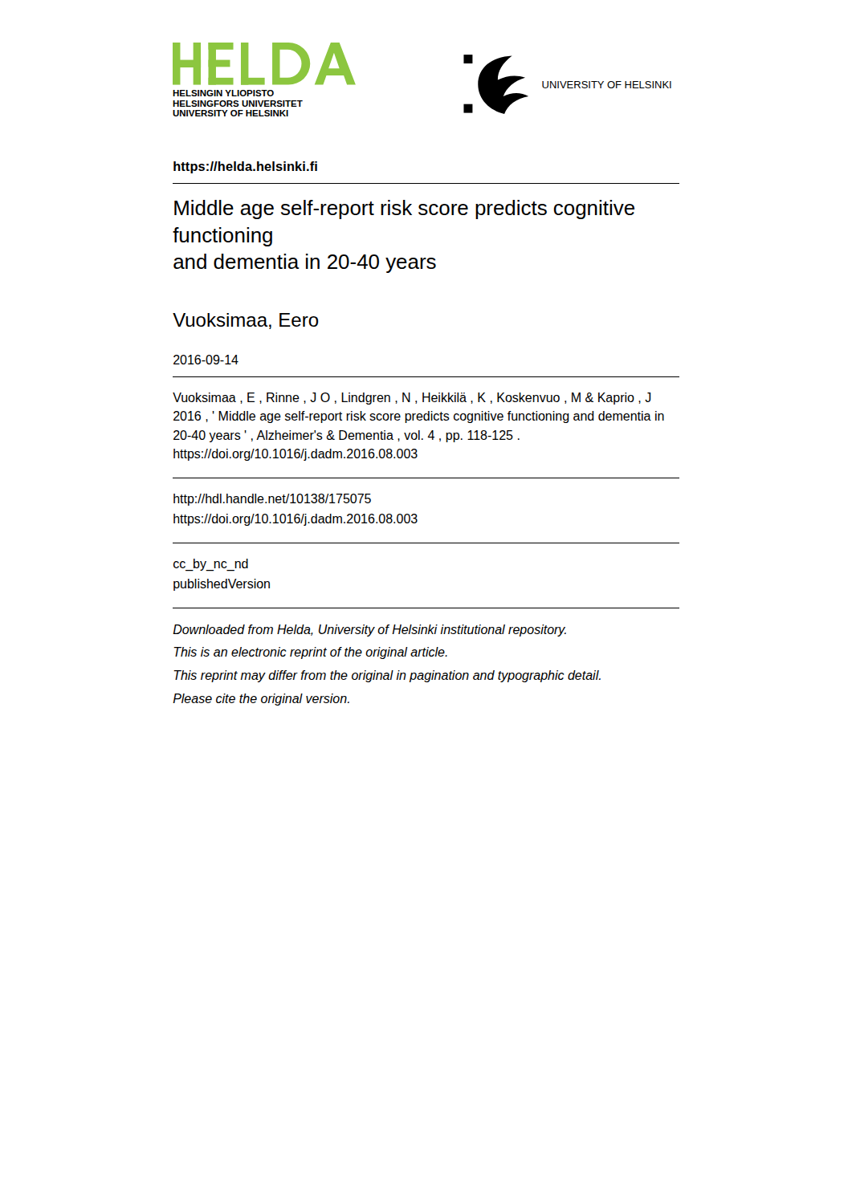HELSINGIN YLIOPISTO HELSINGFORS UNIVERSITET UNIVERSITY OF HELSINKI
UNIVERSITY OF HELSINKI
https://helda.helsinki.fi
Middle age self-report risk score predicts cognitive functioning
and dementia in 20-40 years
Vuoksimaa, Eero
2016-09-14
Vuoksimaa , E , Rinne , J O , Lindgren , N , Heikkilä , K , Koskenvuo , M & Kaprio , J 2016 , ' Middle age self-report risk score predicts cognitive functioning and dementia in 20-40 years ' , Alzheimer's & Dementia , vol. 4 , pp. 118-125 . https://doi.org/10.1016/j.dadm.2016.08.003
http://hdl.handle.net/10138/175075
https://doi.org/10.1016/j.dadm.2016.08.003
cc_by_nc_nd
publishedVersion
Downloaded from Helda, University of Helsinki institutional repository.
This is an electronic reprint of the original article.
This reprint may differ from the original in pagination and typographic detail.
Please cite the original version.